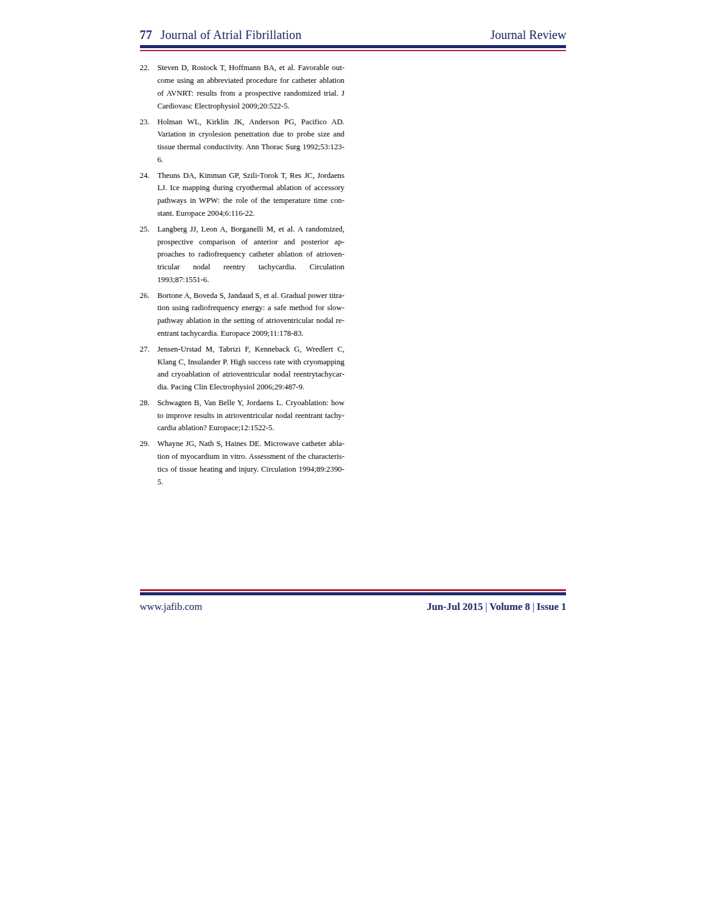77 Journal of Atrial Fibrillation
Journal Review
22. Steven D, Rostock T, Hoffmann BA, et al. Favorable outcome using an abbreviated procedure for catheter ablation of AVNRT: results from a prospective randomized trial. J Cardiovasc Electrophysiol 2009;20:522-5.
23. Holman WL, Kirklin JK, Anderson PG, Pacifico AD. Variation in cryolesion penetration due to probe size and tissue thermal conductivity. Ann Thorac Surg 1992;53:123-6.
24. Theuns DA, Kimman GP, Szili-Torok T, Res JC, Jordaens LJ. Ice mapping during cryothermal ablation of accessory pathways in WPW: the role of the temperature time constant. Europace 2004;6:116-22.
25. Langberg JJ, Leon A, Borganelli M, et al. A randomized, prospective comparison of anterior and posterior approaches to radiofrequency catheter ablation of atrioventricular nodal reentry tachycardia. Circulation 1993;87:1551-6.
26. Bortone A, Boveda S, Jandaud S, et al. Gradual power titration using radiofrequency energy: a safe method for slow-pathway ablation in the setting of atrioventricular nodal re-entrant tachycardia. Europace 2009;11:178-83.
27. Jensen-Urstad M, Tabrizi F, Kenneback G, Wredlert C, Klang C, Insulander P. High success rate with cryomapping and cryoablation of atrioventricular nodal reentrytachycardia. Pacing Clin Electrophysiol 2006;29:487-9.
28. Schwagten B, Van Belle Y, Jordaens L. Cryoablation: how to improve results in atrioventricular nodal reentrant tachycardia ablation? Europace;12:1522-5.
29. Whayne JG, Nath S, Haines DE. Microwave catheter ablation of myocardium in vitro. Assessment of the characteristics of tissue heating and injury. Circulation 1994;89:2390-5.
www.jafib.com
Jun-Jul 2015|Volume 8|Issue 1